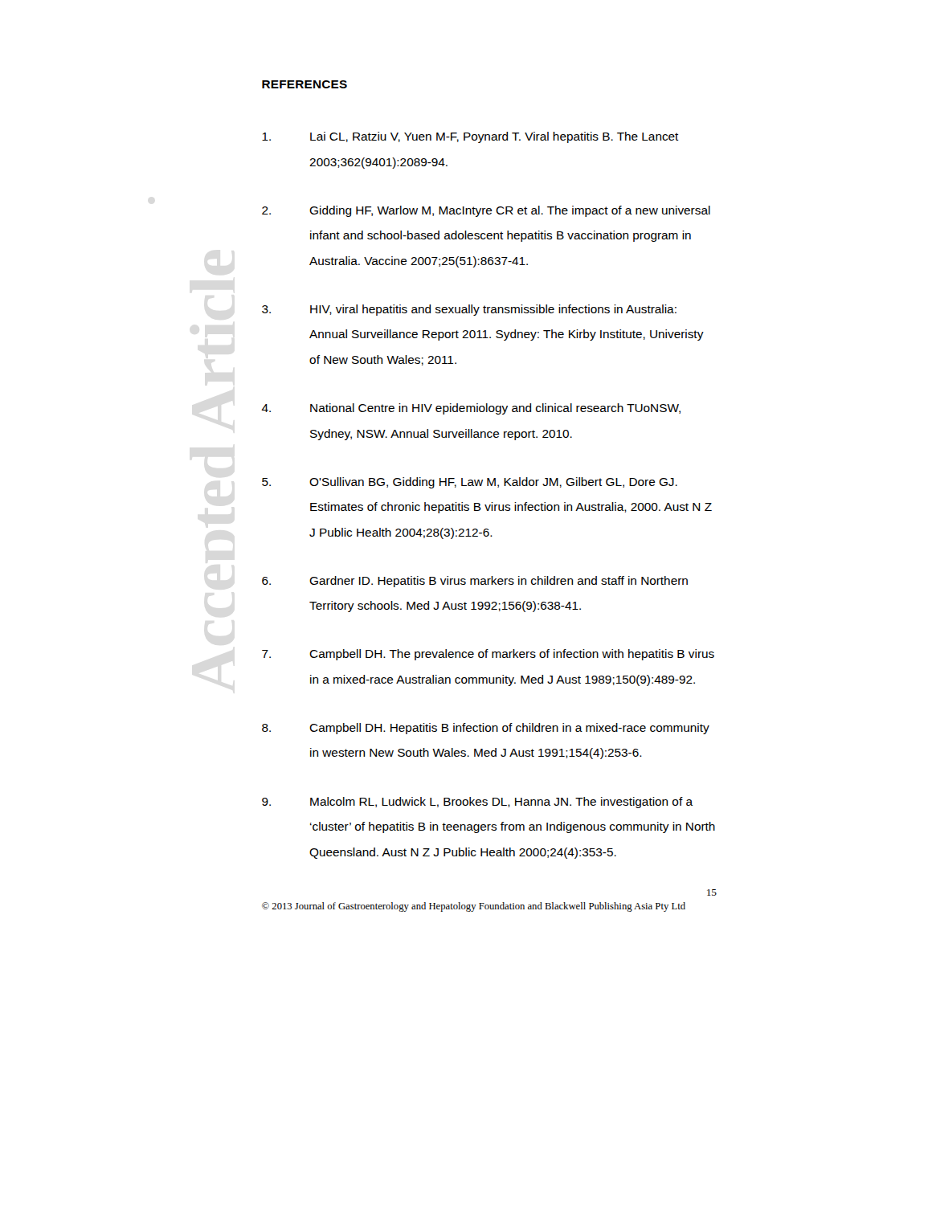Accepted Article
REFERENCES
1. Lai CL, Ratziu V, Yuen M-F, Poynard T. Viral hepatitis B. The Lancet 2003;362(9401):2089-94.
2. Gidding HF, Warlow M, MacIntyre CR et al. The impact of a new universal infant and school-based adolescent hepatitis B vaccination program in Australia. Vaccine 2007;25(51):8637-41.
3. HIV, viral hepatitis and sexually transmissible infections in Australia: Annual Surveillance Report 2011. Sydney: The Kirby Institute, Univeristy of New South Wales; 2011.
4. National Centre in HIV epidemiology and clinical research TUoNSW, Sydney, NSW. Annual Surveillance report. 2010.
5. O'Sullivan BG, Gidding HF, Law M, Kaldor JM, Gilbert GL, Dore GJ. Estimates of chronic hepatitis B virus infection in Australia, 2000. Aust N Z J Public Health 2004;28(3):212-6.
6. Gardner ID. Hepatitis B virus markers in children and staff in Northern Territory schools. Med J Aust 1992;156(9):638-41.
7. Campbell DH. The prevalence of markers of infection with hepatitis B virus in a mixed-race Australian community. Med J Aust 1989;150(9):489-92.
8. Campbell DH. Hepatitis B infection of children in a mixed-race community in western New South Wales. Med J Aust 1991;154(4):253-6.
9. Malcolm RL, Ludwick L, Brookes DL, Hanna JN. The investigation of a ‘cluster’ of hepatitis B in teenagers from an Indigenous community in North Queensland. Aust N Z J Public Health 2000;24(4):353-5.
15
© 2013 Journal of Gastroenterology and Hepatology Foundation and Blackwell Publishing Asia Pty Ltd